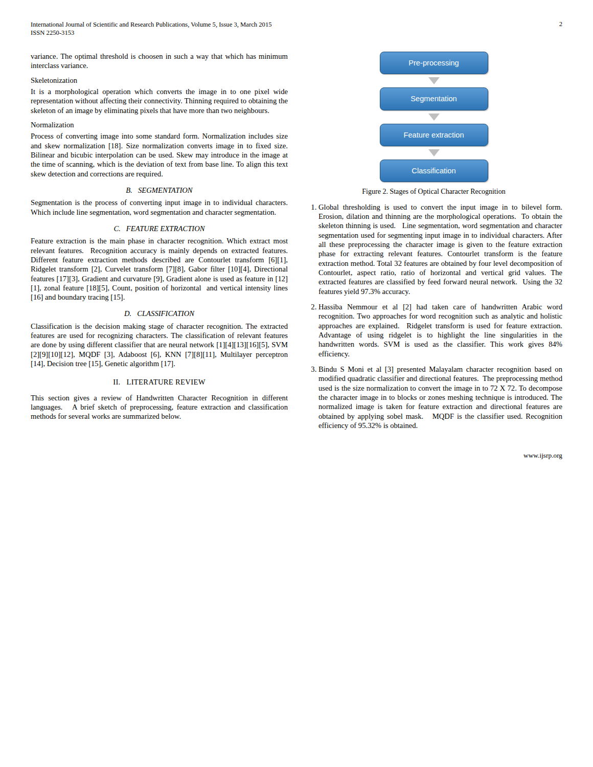International Journal of Scientific and Research Publications, Volume 5, Issue 3, March 2015
ISSN 2250-3153
2
variance. The optimal threshold is choosen in such a way that which has minimum interclass variance.
Skeletonization
It is a morphological operation which converts the image in to one pixel wide representation without affecting their connectivity. Thinning required to obtaining the skeleton of an image by eliminating pixels that have more than two neighbours.
Normalization
Process of converting image into some standard form. Normalization includes size and skew normalization [18]. Size normalization converts image in to fixed size. Bilinear and bicubic interpolation can be used. Skew may introduce in the image at the time of scanning, which is the deviation of text from base line. To align this text skew detection and corrections are required.
B. SEGMENTATION
Segmentation is the process of converting input image in to individual characters. Which include line segmentation, word segmentation and character segmentation.
C. FEATURE EXTRACTION
Feature extraction is the main phase in character recognition. Which extract most relevant features. Recognition accuracy is mainly depends on extracted features. Different feature extraction methods described are Contourlet transform [6][1], Ridgelet transform [2], Curvelet transform [7][8], Gabor filter [10][4], Directional features [17][3], Gradient and curvature [9], Gradient alone is used as feature in [12][1], zonal feature [18][5], Count, position of horizontal and vertical intensity lines [16] and boundary tracing [15].
D. CLASSIFICATION
Classification is the decision making stage of character recognition. The extracted features are used for recognizing characters. The classification of relevant features are done by using different classifier that are neural network [1][4][13][16][5], SVM [2][9][10][12], MQDF [3], Adaboost [6], KNN [7][8][11], Multilayer perceptron [14], Decision tree [15], Genetic algorithm [17].
II. LITERATURE REVIEW
This section gives a review of Handwritten Character Recognition in different languages. A brief sketch of preprocessing, feature extraction and classification methods for several works are summarized below.
Pre-processing
Segmentation
Feature extraction
Classification
Figure 2. Stages of Optical Character Recognition
Global thresholding is used to convert the input image in to bilevel form. Erosion, dilation and thinning are the morphological operations. To obtain the skeleton thinning is used. Line segmentation, word segmentation and character segmentation used for segmenting input image in to individual characters. After all these preprocessing the character image is given to the feature extraction phase for extracting relevant features. Contourlet transform is the feature extraction method. Total 32 features are obtained by four level decomposition of Contourlet, aspect ratio, ratio of horizontal and vertical grid values. The extracted features are classified by feed forward neural network. Using the 32 features yield 97.3% accuracy.
Hassiba Nemmour et al [2] had taken care of handwritten Arabic word recognition. Two approaches for word recognition such as analytic and holistic approaches are explained. Ridgelet transform is used for feature extraction. Advantage of using ridgelet is to highlight the line singularities in the handwritten words. SVM is used as the classifier. This work gives 84% efficiency.
Bindu S Moni et al [3] presented Malayalam character recognition based on modified quadratic classifier and directional features. The preprocessing method used is the size normalization to convert the image in to 72 X 72. To decompose the character image in to blocks or zones meshing technique is introduced. The normalized image is taken for feature extraction and directional features are obtained by applying sobel mask. MQDF is the classifier used. Recognition efficiency of 95.32% is obtained.
www.ijsrp.org